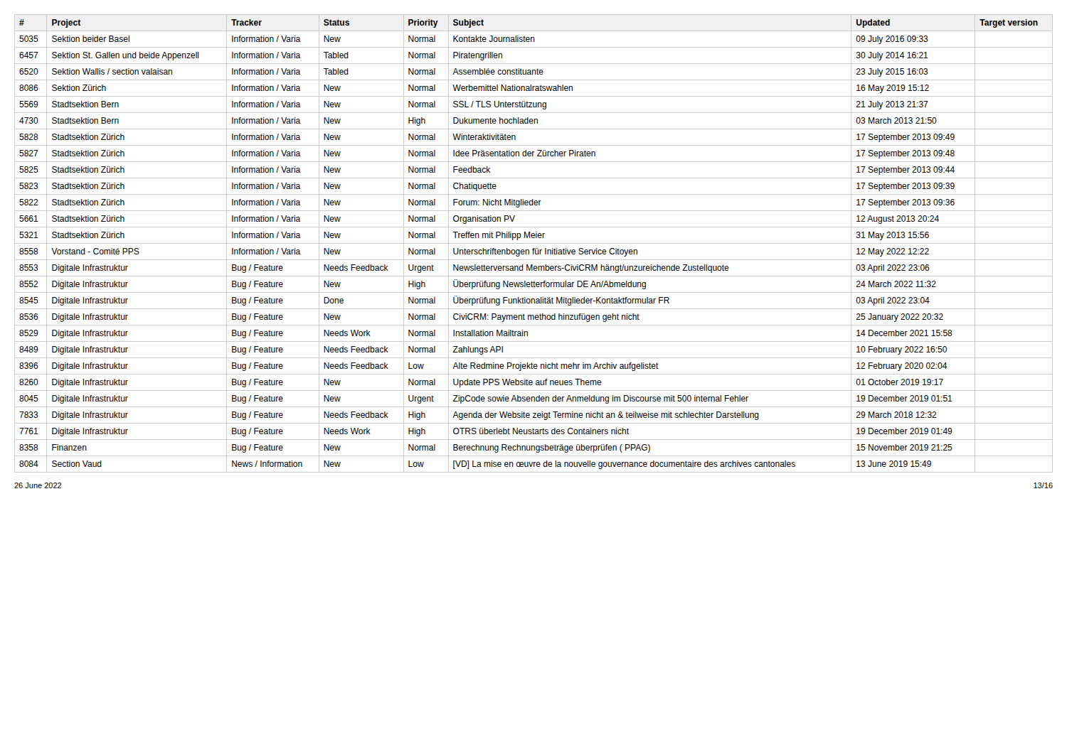| # | Project | Tracker | Status | Priority | Subject | Updated | Target version |
| --- | --- | --- | --- | --- | --- | --- | --- |
| 5035 | Sektion beider Basel | Information / Varia | New | Normal | Kontakte Journalisten | 09 July 2016 09:33 | |
| 6457 | Sektion St. Gallen und beide Appenzell | Information / Varia | Tabled | Normal | Piratengrillen | 30 July 2014 16:21 | |
| 6520 | Sektion Wallis / section valaisan | Information / Varia | Tabled | Normal | Assemblée constituante | 23 July 2015 16:03 | |
| 8086 | Sektion Zürich | Information / Varia | New | Normal | Werbemittel Nationalratswahlen | 16 May 2019 15:12 | |
| 5569 | Stadtsektion Bern | Information / Varia | New | Normal | SSL / TLS Unterstützung | 21 July 2013 21:37 | |
| 4730 | Stadtsektion Bern | Information / Varia | New | High | Dukumente hochladen | 03 March 2013 21:50 | |
| 5828 | Stadtsektion Zürich | Information / Varia | New | Normal | Winteraktivitäten | 17 September 2013 09:49 | |
| 5827 | Stadtsektion Zürich | Information / Varia | New | Normal | Idee Präsentation der Zürcher Piraten | 17 September 2013 09:48 | |
| 5825 | Stadtsektion Zürich | Information / Varia | New | Normal | Feedback | 17 September 2013 09:44 | |
| 5823 | Stadtsektion Zürich | Information / Varia | New | Normal | Chatiquette | 17 September 2013 09:39 | |
| 5822 | Stadtsektion Zürich | Information / Varia | New | Normal | Forum: Nicht Mitglieder | 17 September 2013 09:36 | |
| 5661 | Stadtsektion Zürich | Information / Varia | New | Normal | Organisation PV | 12 August 2013 20:24 | |
| 5321 | Stadtsektion Zürich | Information / Varia | New | Normal | Treffen mit Philipp Meier | 31 May 2013 15:56 | |
| 8558 | Vorstand - Comité PPS | Information / Varia | New | Normal | Unterschriftenbogen für Initiative Service Citoyen | 12 May 2022 12:22 | |
| 8553 | Digitale Infrastruktur | Bug / Feature | Needs Feedback | Urgent | Newsletterversand Members-CiviCRM hängt/unzureichende Zustellquote | 03 April 2022 23:06 | |
| 8552 | Digitale Infrastruktur | Bug / Feature | New | High | Überprüfung Newsletterformular DE An/Abmeldung | 24 March 2022 11:32 | |
| 8545 | Digitale Infrastruktur | Bug / Feature | Done | Normal | Überprüfung Funktionalität Mitglieder-Kontaktformular FR | 03 April 2022 23:04 | |
| 8536 | Digitale Infrastruktur | Bug / Feature | New | Normal | CiviCRM: Payment method hinzufügen geht nicht | 25 January 2022 20:32 | |
| 8529 | Digitale Infrastruktur | Bug / Feature | Needs Work | Normal | Installation Mailtrain | 14 December 2021 15:58 | |
| 8489 | Digitale Infrastruktur | Bug / Feature | Needs Feedback | Normal | Zahlungs API | 10 February 2022 16:50 | |
| 8396 | Digitale Infrastruktur | Bug / Feature | Needs Feedback | Low | Alte Redmine Projekte nicht mehr im Archiv aufgelistet | 12 February 2020 02:04 | |
| 8260 | Digitale Infrastruktur | Bug / Feature | New | Normal | Update PPS Website auf neues Theme | 01 October 2019 19:17 | |
| 8045 | Digitale Infrastruktur | Bug / Feature | New | Urgent | ZipCode sowie Absenden der Anmeldung im Discourse mit 500 internal Fehler | 19 December 2019 01:51 | |
| 7833 | Digitale Infrastruktur | Bug / Feature | Needs Feedback | High | Agenda der Website zeigt Termine nicht an & teilweise mit schlechter Darstellung | 29 March 2018 12:32 | |
| 7761 | Digitale Infrastruktur | Bug / Feature | Needs Work | High | OTRS überlebt Neustarts des Containers nicht | 19 December 2019 01:49 | |
| 8358 | Finanzen | Bug / Feature | New | Normal | Berechnung Rechnungsbeträge überprüfen ( PPAG) | 15 November 2019 21:25 | |
| 8084 | Section Vaud | News / Information | New | Low | [VD] La mise en œuvre de la nouvelle gouvernance documentaire des archives cantonales | 13 June 2019 15:49 | |
26 June 2022 13/16